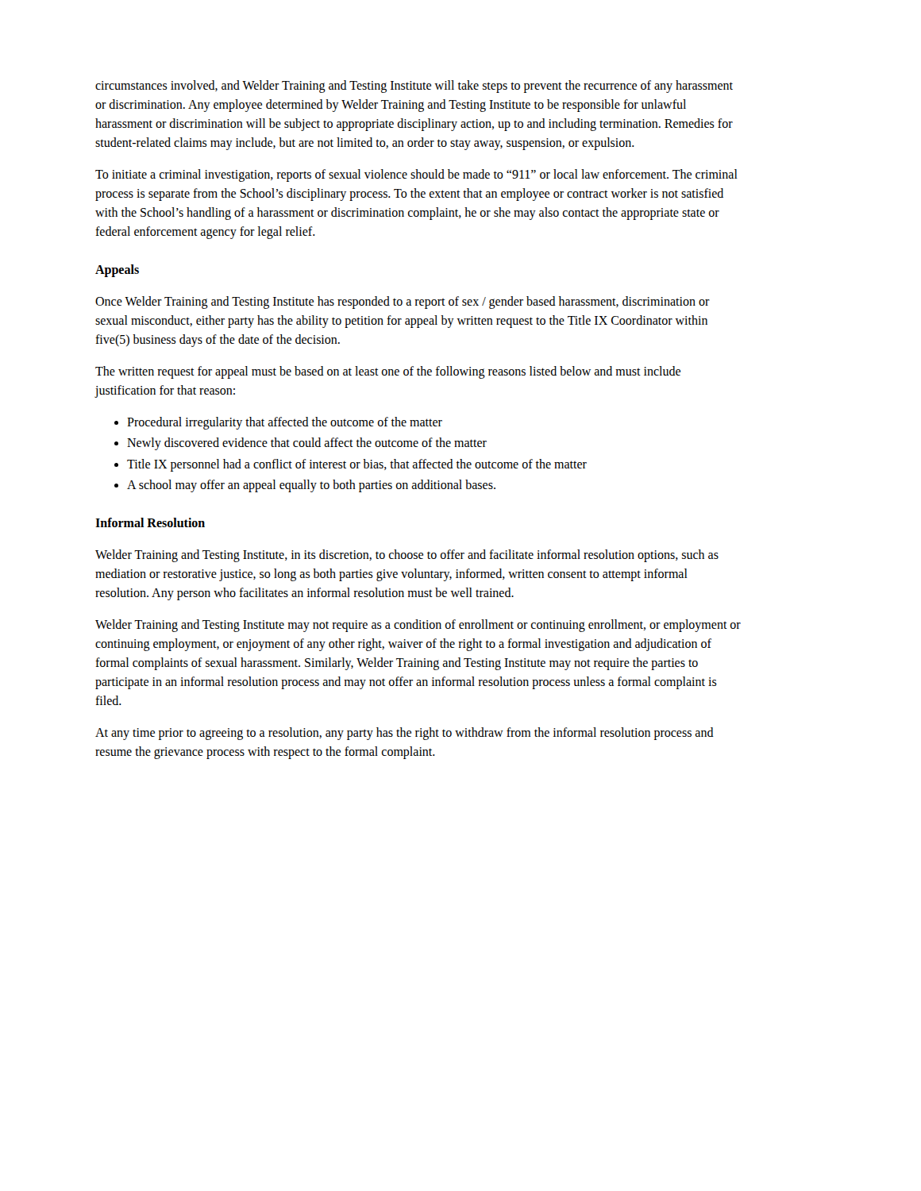circumstances involved, and Welder Training and Testing Institute will take steps to prevent the recurrence of any harassment or discrimination. Any employee determined by Welder Training and Testing Institute to be responsible for unlawful harassment or discrimination will be subject to appropriate disciplinary action, up to and including termination. Remedies for student-related claims may include, but are not limited to, an order to stay away, suspension, or expulsion.
To initiate a criminal investigation, reports of sexual violence should be made to “911” or local law enforcement. The criminal process is separate from the School’s disciplinary process. To the extent that an employee or contract worker is not satisfied with the School’s handling of a harassment or discrimination complaint, he or she may also contact the appropriate state or federal enforcement agency for legal relief.
Appeals
Once Welder Training and Testing Institute has responded to a report of sex / gender based harassment, discrimination or sexual misconduct, either party has the ability to petition for appeal by written request to the Title IX Coordinator within five(5) business days of the date of the decision.
The written request for appeal must be based on at least one of the following reasons listed below and must include justification for that reason:
Procedural irregularity that affected the outcome of the matter
Newly discovered evidence that could affect the outcome of the matter
Title IX personnel had a conflict of interest or bias, that affected the outcome of the matter
A school may offer an appeal equally to both parties on additional bases.
Informal Resolution
Welder Training and Testing Institute, in its discretion, to choose to offer and facilitate informal resolution options, such as mediation or restorative justice, so long as both parties give voluntary, informed, written consent to attempt informal resolution. Any person who facilitates an informal resolution must be well trained.
Welder Training and Testing Institute may not require as a condition of enrollment or continuing enrollment, or employment or continuing employment, or enjoyment of any other right, waiver of the right to a formal investigation and adjudication of formal complaints of sexual harassment. Similarly, Welder Training and Testing Institute may not require the parties to participate in an informal resolution process and may not offer an informal resolution process unless a formal complaint is filed.
At any time prior to agreeing to a resolution, any party has the right to withdraw from the informal resolution process and resume the grievance process with respect to the formal complaint.